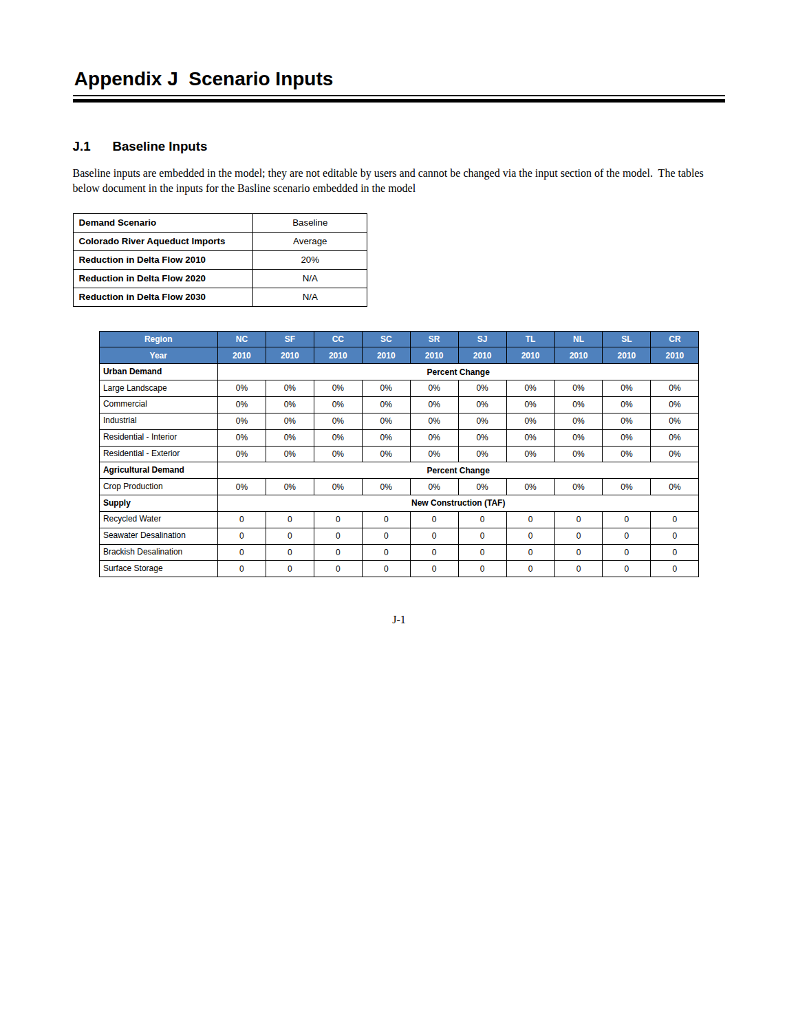Appendix J Scenario Inputs
J.1 Baseline Inputs
Baseline inputs are embedded in the model; they are not editable by users and cannot be changed via the input section of the model. The tables below document in the inputs for the Basline scenario embedded in the model
| Demand Scenario | Baseline |
| Colorado River Aqueduct Imports | Average |
| Reduction in Delta Flow 2010 | 20% |
| Reduction in Delta Flow 2020 | N/A |
| Reduction in Delta Flow 2030 | N/A |
| Region | NC | SF | CC | SC | SR | SJ | TL | NL | SL | CR |
| --- | --- | --- | --- | --- | --- | --- | --- | --- | --- | --- |
| Year | 2010 | 2010 | 2010 | 2010 | 2010 | 2010 | 2010 | 2010 | 2010 | 2010 |
| Urban Demand | Percent Change |
| Large Landscape | 0% | 0% | 0% | 0% | 0% | 0% | 0% | 0% | 0% | 0% |
| Commercial | 0% | 0% | 0% | 0% | 0% | 0% | 0% | 0% | 0% | 0% |
| Industrial | 0% | 0% | 0% | 0% | 0% | 0% | 0% | 0% | 0% | 0% |
| Residential - Interior | 0% | 0% | 0% | 0% | 0% | 0% | 0% | 0% | 0% | 0% |
| Residential - Exterior | 0% | 0% | 0% | 0% | 0% | 0% | 0% | 0% | 0% | 0% |
| Agricultural Demand | Percent Change |
| Crop Production | 0% | 0% | 0% | 0% | 0% | 0% | 0% | 0% | 0% | 0% |
| Supply | New Construction (TAF) |
| Recycled Water | 0 | 0 | 0 | 0 | 0 | 0 | 0 | 0 | 0 | 0 |
| Seawater Desalination | 0 | 0 | 0 | 0 | 0 | 0 | 0 | 0 | 0 | 0 |
| Brackish Desalination | 0 | 0 | 0 | 0 | 0 | 0 | 0 | 0 | 0 | 0 |
| Surface Storage | 0 | 0 | 0 | 0 | 0 | 0 | 0 | 0 | 0 | 0 |
J-1